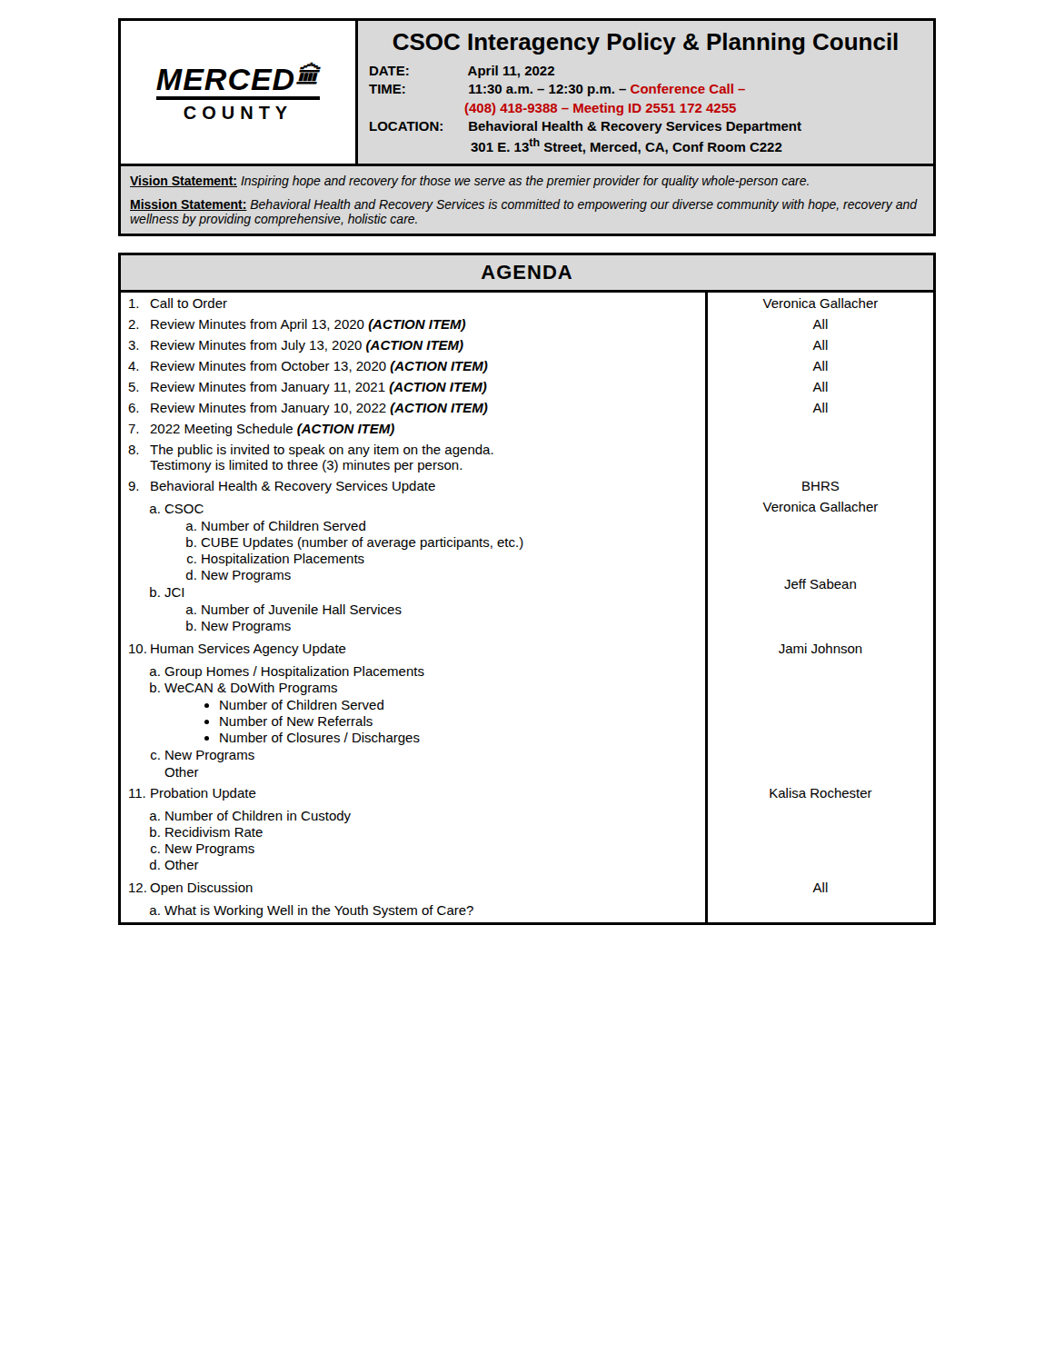MERCED🏛
COUNTY
CSOC Interagency Policy & Planning Council
DATE: April 11, 2022
TIME: 11:30 a.m. – 12:30 p.m. – Conference Call –
(408) 418-9388 – Meeting ID 2551 172 4255
LOCATION: Behavioral Health & Recovery Services Department
301 E. 13th Street, Merced, CA, Conf Room C222
Vision Statement: Inspiring hope and recovery for those we serve as the premier provider for quality whole-person care.
Mission Statement: Behavioral Health and Recovery Services is committed to empowering our diverse community with hope, recovery and wellness by providing comprehensive, holistic care.
| AGENDA |
| --- |
| 1. Call to Order | Veronica Gallacher |
| 2. Review Minutes from April 13, 2020 (ACTION ITEM) | All |
| 3. Review Minutes from July 13, 2020 (ACTION ITEM) | All |
| 4. Review Minutes from October 13, 2020 (ACTION ITEM) | All |
| 5. Review Minutes from January 11, 2021 (ACTION ITEM) | All |
| 6. Review Minutes from January 10, 2022 (ACTION ITEM) | All |
| 7. 2022 Meeting Schedule (ACTION ITEM) | |
| 8. The public is invited to speak on any item on the agenda. Testimony is limited to three (3) minutes per person. | |
| 9. Behavioral Health & Recovery Services Update | BHRS |
| CSOC Number of Children Served CUBE Updates (number of average participants, etc.) Hospitalization Placements New Programs JCI Number of Juvenile Hall Services New Programs | Veronica Gallacher Jeff Sabean |
| 10. Human Services Agency Update | Jami Johnson |
| Group Homes / Hospitalization Placements WeCAN & DoWith Programs Number of Children Served Number of New Referrals Number of Closures / Discharges New Programs Other | |
| 11. Probation Update | Kalisa Rochester |
| Number of Children in Custody Recidivism Rate New Programs Other | |
| 12. Open Discussion | All |
| What is Working Well in the Youth System of Care? | |